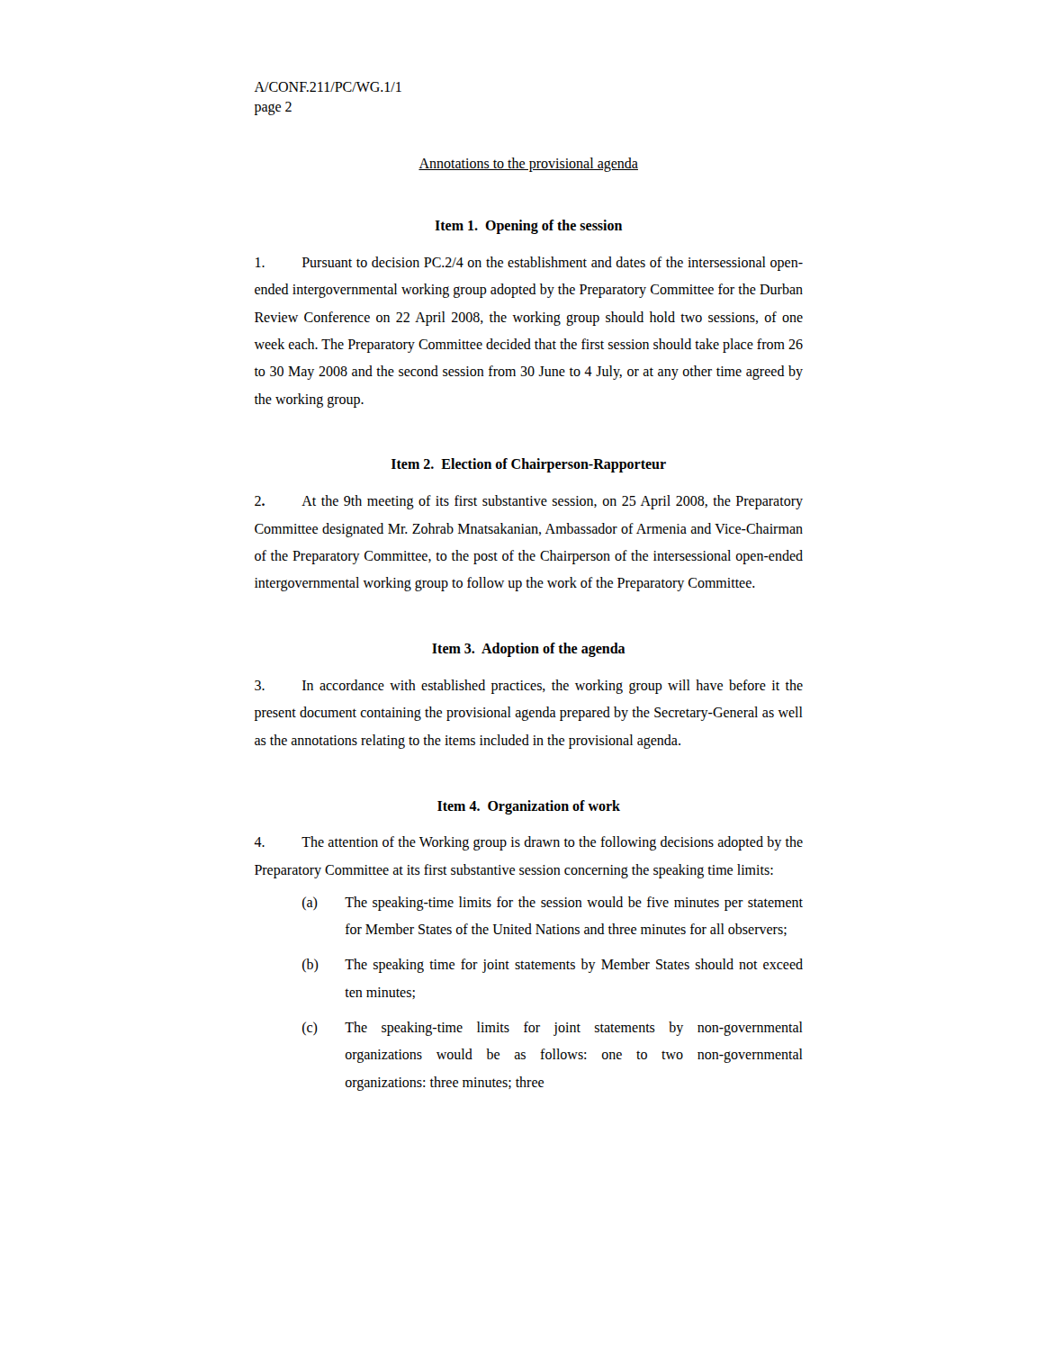A/CONF.211/PC/WG.1/1 page 2
Annotations to the provisional agenda
Item 1. Opening of the session
1. Pursuant to decision PC.2/4 on the establishment and dates of the intersessional open-ended intergovernmental working group adopted by the Preparatory Committee for the Durban Review Conference on 22 April 2008, the working group should hold two sessions, of one week each. The Preparatory Committee decided that the first session should take place from 26 to 30 May 2008 and the second session from 30 June to 4 July, or at any other time agreed by the working group.
Item 2. Election of Chairperson-Rapporteur
2. At the 9th meeting of its first substantive session, on 25 April 2008, the Preparatory Committee designated Mr. Zohrab Mnatsakanian, Ambassador of Armenia and Vice-Chairman of the Preparatory Committee, to the post of the Chairperson of the intersessional open-ended intergovernmental working group to follow up the work of the Preparatory Committee.
Item 3. Adoption of the agenda
3. In accordance with established practices, the working group will have before it the present document containing the provisional agenda prepared by the Secretary-General as well as the annotations relating to the items included in the provisional agenda.
Item 4. Organization of work
4. The attention of the Working group is drawn to the following decisions adopted by the Preparatory Committee at its first substantive session concerning the speaking time limits:
(a) The speaking-time limits for the session would be five minutes per statement for Member States of the United Nations and three minutes for all observers;
(b) The speaking time for joint statements by Member States should not exceed ten minutes;
(c) The speaking-time limits for joint statements by non-governmental organizations would be as follows: one to two non-governmental organizations: three minutes; three